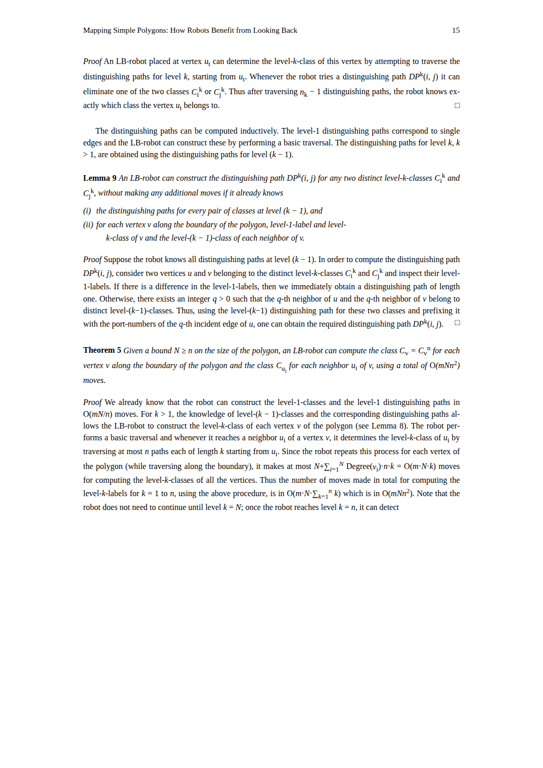Mapping Simple Polygons: How Robots Benefit from Looking Back 15
Proof An LB-robot placed at vertex ut can determine the level-k-class of this vertex by attempting to traverse the distinguishing paths for level k, starting from ut. Whenever the robot tries a distinguishing path DPk(i, j) it can eliminate one of the two classes Cik or Cjk. Thus after traversing nk − 1 distinguishing paths, the robot knows exactly which class the vertex ut belongs to.□
The distinguishing paths can be computed inductively. The level-1 distinguishing paths correspond to single edges and the LB-robot can construct these by performing a basic traversal. The distinguishing paths for level k, k > 1, are obtained using the distinguishing paths for level (k − 1).
Lemma 9 An LB-robot can construct the distinguishing path DPk(i, j) for any two distinct level-k-classes Cik and Cjk, without making any additional moves if it already knows
(i) the distinguishing paths for every pair of classes at level (k − 1), and
(ii) for each vertex v along the boundary of the polygon, level-1-label and level-
k-class of v and the level-(k − 1)-class of each neighbor of v.
Proof Suppose the robot knows all distinguishing paths at level (k − 1). In order to compute the distinguishing path DPk(i, j), consider two vertices u and v belonging to the distinct level-k-classes Cik and Cjk and inspect their level-1-labels. If there is a difference in the level-1-labels, then we immediately obtain a distinguishing path of length one. Otherwise, there exists an integer q > 0 such that the q-th neighbor of u and the q-th neighbor of v belong to distinct level-(k−1)-classes. Thus, using the level-(k−1) distinguishing path for these two classes and prefixing it with the port-numbers of the q-th incident edge of u, one can obtain the required distinguishing path DPk(i, j).□
Theorem 5 Given a bound N ≥ n on the size of the polygon, an LB-robot can compute the class Cv = Cvn for each vertex v along the boundary of the polygon and the class Cui for each neighbor ui of v, using a total of O(mNn2) moves.
Proof We already know that the robot can construct the level-1-classes and the level-1 distinguishing paths in O(mN/n) moves. For k > 1, the knowledge of level-(k − 1)-classes and the corresponding distinguishing paths allows the LB-robot to construct the level-k-class of each vertex v of the polygon (see Lemma 8). The robot performs a basic traversal and whenever it reaches a neighbor ui of a vertex v, it determines the level-k-class of ui by traversing at most n paths each of length k starting from ui. Since the robot repeats this process for each vertex of the polygon (while traversing along the boundary), it makes at most N+∑i=1N Degree(vi)·n·k = O(m·N·k) moves for computing the level-k-classes of all the vertices. Thus the number of moves made in total for computing the level-k-labels for k = 1 to n, using the above procedure, is in O(m·N·∑k=1n k) which is in O(mNn2). Note that the robot does not need to continue until level k = N; once the robot reaches level k = n, it can detect